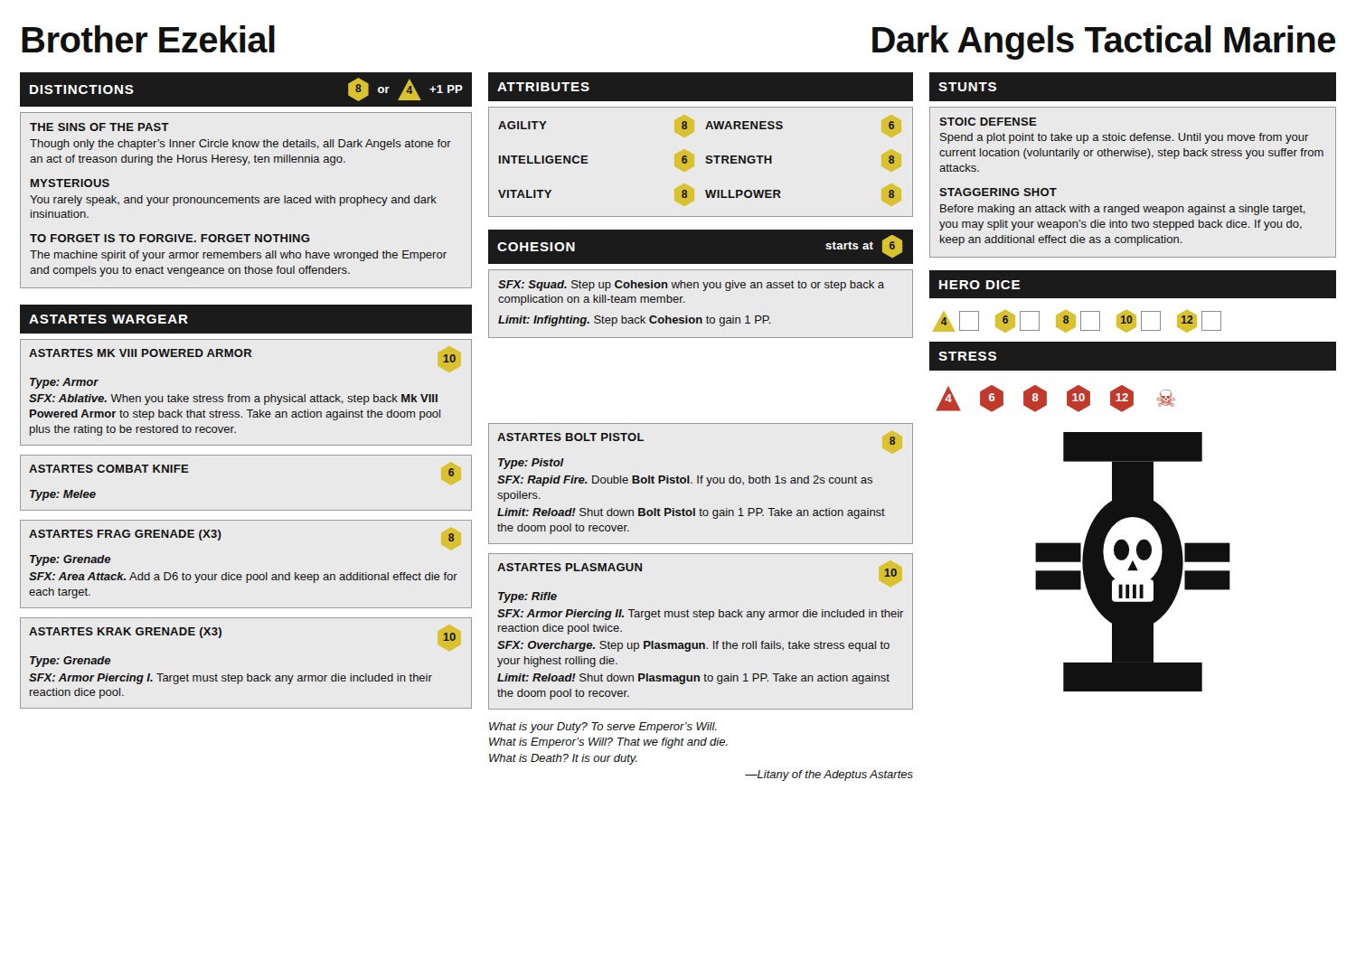Brother Ezekial
Dark Angels Tactical Marine
DISTINCTIONS 8 or 4 +1 PP
The Sins of the Past
Though only the chapter’s Inner Circle know the details, all Dark Angels atone for an act of treason during the Horus Heresy, ten millennia ago.
Mysterious
You rarely speak, and your pronouncements are laced with prophecy and dark insinuation.
To Forget is to Forgive. Forget Nothing
The machine spirit of your armor remembers all who have wronged the Emperor and compels you to enact vengeance on those foul offenders.
ASTARTES WARGEAR
Astartes Mk VIII Powered Armor 10
Type: Armor
SFX: Ablative. When you take stress from a physical attack, step back Mk VIII Powered Armor to step back that stress. Take an action against the doom pool plus the rating to be restored to recover.
Astartes Combat Knife 6
Type: Melee
Astartes Frag Grenade (x3) 8
Type: Grenade
SFX: Area Attack. Add a D6 to your dice pool and keep an additional effect die for each target.
Astartes Krak Grenade (x3) 10
Type: Grenade
SFX: Armor Piercing I. Target must step back any armor die included in their reaction dice pool.
ATTRIBUTES
Agility 8 Awareness 6 Intelligence 6 Strength 8 Vitality 8 Willpower 8
COHESION starts at 6
SFX: Squad. Step up Cohesion when you give an asset to or step back a complication on a kill-team member.
Limit: Infighting. Step back Cohesion to gain 1 PP.
Astartes Bolt Pistol 8
Type: Pistol
SFX: Rapid Fire. Double Bolt Pistol. If you do, both 1s and 2s count as spoilers.
Limit: Reload! Shut down Bolt Pistol to gain 1 PP. Take an action against the doom pool to recover.
Astartes Plasmagun 10
Type: Rifle
SFX: Armor Piercing II. Target must step back any armor die included in their reaction dice pool twice.
SFX: Overcharge. Step up Plasmagun. If the roll fails, take stress equal to your highest rolling die.
Limit: Reload! Shut down Plasmagun to gain 1 PP. Take an action against the doom pool to recover.
What is your Duty? To serve Emperor’s Will.
What is Emperor’s Will? That we fight and die.
What is Death? It is our duty. —Litany of the Adeptus Astartes
STUNTS
Stoic Defense
Spend a plot point to take up a stoic defense. Until you move from your current location (voluntarily or otherwise), step back stress you suffer from attacks.
Staggering Shot
Before making an attack with a ranged weapon against a single target, you may split your weapon’s die into two stepped back dice. If you do, keep an additional effect die as a complication.
HERO DICE
4 6 8 10 12
STRESS
4 6 8 10 12 ☠